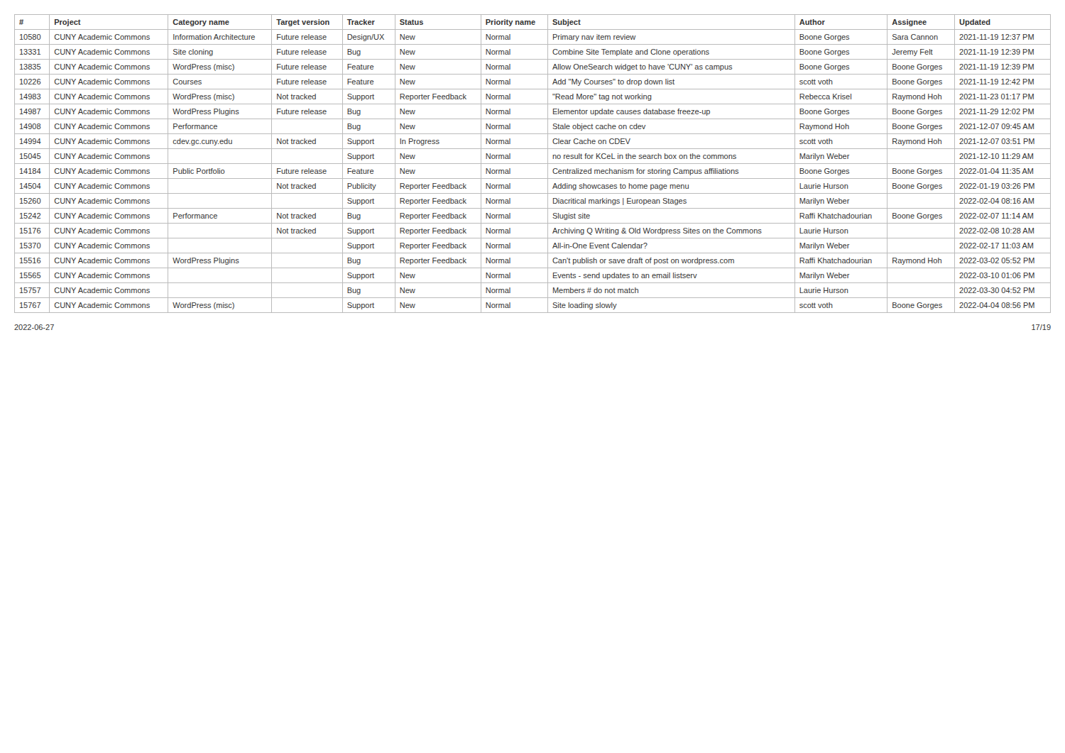| # | Project | Category name | Target version | Tracker | Status | Priority name | Subject | Author | Assignee | Updated |
| --- | --- | --- | --- | --- | --- | --- | --- | --- | --- | --- |
| 10580 | CUNY Academic Commons | Information Architecture | Future release | Design/UX | New | Normal | Primary nav item review | Boone Gorges | Sara Cannon | 2021-11-19 12:37 PM |
| 13331 | CUNY Academic Commons | Site cloning | Future release | Bug | New | Normal | Combine Site Template and Clone operations | Boone Gorges | Jeremy Felt | 2021-11-19 12:39 PM |
| 13835 | CUNY Academic Commons | WordPress (misc) | Future release | Feature | New | Normal | Allow OneSearch widget to have 'CUNY' as campus | Boone Gorges | Boone Gorges | 2021-11-19 12:39 PM |
| 10226 | CUNY Academic Commons | Courses | Future release | Feature | New | Normal | Add "My Courses" to drop down list | scott voth | Boone Gorges | 2021-11-19 12:42 PM |
| 14983 | CUNY Academic Commons | WordPress (misc) | Not tracked | Support | Reporter Feedback | Normal | "Read More" tag not working | Rebecca Krisel | Raymond Hoh | 2021-11-23 01:17 PM |
| 14987 | CUNY Academic Commons | WordPress Plugins | Future release | Bug | New | Normal | Elementor update causes database freeze-up | Boone Gorges | Boone Gorges | 2021-11-29 12:02 PM |
| 14908 | CUNY Academic Commons | Performance | | Bug | New | Normal | Stale object cache on cdev | Raymond Hoh | Boone Gorges | 2021-12-07 09:45 AM |
| 14994 | CUNY Academic Commons | cdev.gc.cuny.edu | Not tracked | Support | In Progress | Normal | Clear Cache on CDEV | scott voth | Raymond Hoh | 2021-12-07 03:51 PM |
| 15045 | CUNY Academic Commons | | | Support | New | Normal | no result for KCeL in the search box on the commons | Marilyn Weber | | 2021-12-10 11:29 AM |
| 14184 | CUNY Academic Commons | Public Portfolio | Future release | Feature | New | Normal | Centralized mechanism for storing Campus affiliations | Boone Gorges | Boone Gorges | 2022-01-04 11:35 AM |
| 14504 | CUNY Academic Commons | | Not tracked | Publicity | Reporter Feedback | Normal | Adding showcases to home page menu | Laurie Hurson | Boone Gorges | 2022-01-19 03:26 PM |
| 15260 | CUNY Academic Commons | | | Support | Reporter Feedback | Normal | Diacritical markings / European Stages | Marilyn Weber | | 2022-02-04 08:16 AM |
| 15242 | CUNY Academic Commons | Performance | Not tracked | Bug | Reporter Feedback | Normal | Slugist site | Raffi Khatchadourian | Boone Gorges | 2022-02-07 11:14 AM |
| 15176 | CUNY Academic Commons | | Not tracked | Support | Reporter Feedback | Normal | Archiving Q Writing & Old Wordpress Sites on the Commons | Laurie Hurson | | 2022-02-08 10:28 AM |
| 15370 | CUNY Academic Commons | | | Support | Reporter Feedback | Normal | All-in-One Event Calendar? | Marilyn Weber | | 2022-02-17 11:03 AM |
| 15516 | CUNY Academic Commons | WordPress Plugins | | Bug | Reporter Feedback | Normal | Can't publish or save draft of post on wordpress.com | Raffi Khatchadourian | Raymond Hoh | 2022-03-02 05:52 PM |
| 15565 | CUNY Academic Commons | | | Support | New | Normal | Events - send updates to an email listserv | Marilyn Weber | | 2022-03-10 01:06 PM |
| 15757 | CUNY Academic Commons | | | Bug | New | Normal | Members # do not match | Laurie Hurson | | 2022-03-30 04:52 PM |
| 15767 | CUNY Academic Commons | WordPress (misc) | | Support | New | Normal | Site loading slowly | scott voth | Boone Gorges | 2022-04-04 08:56 PM |
2022-06-27 17/19